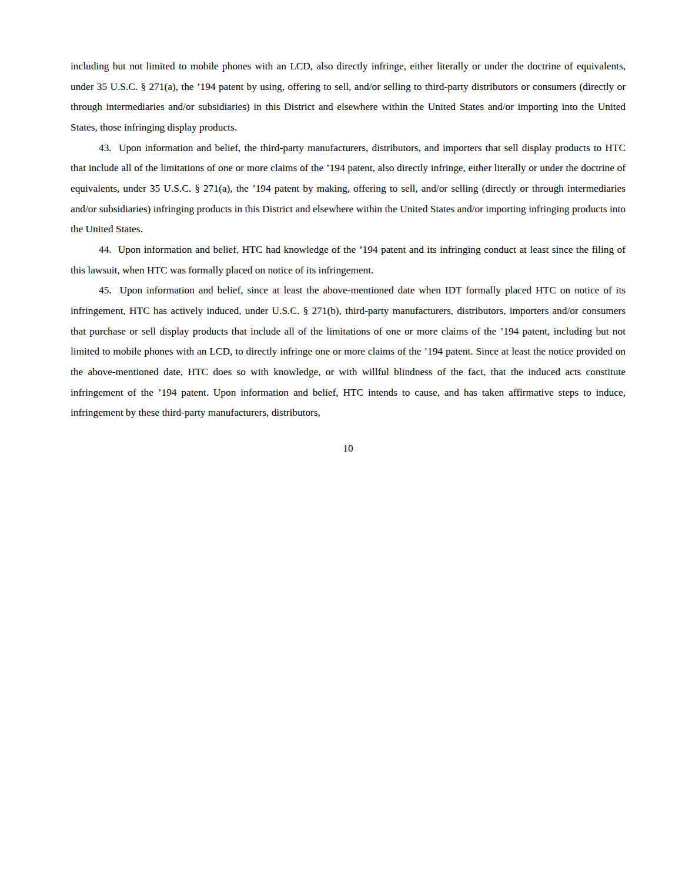including but not limited to mobile phones with an LCD, also directly infringe, either literally or under the doctrine of equivalents, under 35 U.S.C. § 271(a), the ’194 patent by using, offering to sell, and/or selling to third-party distributors or consumers (directly or through intermediaries and/or subsidiaries) in this District and elsewhere within the United States and/or importing into the United States, those infringing display products.
43. Upon information and belief, the third-party manufacturers, distributors, and importers that sell display products to HTC that include all of the limitations of one or more claims of the ’194 patent, also directly infringe, either literally or under the doctrine of equivalents, under 35 U.S.C. § 271(a), the ’194 patent by making, offering to sell, and/or selling (directly or through intermediaries and/or subsidiaries) infringing products in this District and elsewhere within the United States and/or importing infringing products into the United States.
44. Upon information and belief, HTC had knowledge of the ’194 patent and its infringing conduct at least since the filing of this lawsuit, when HTC was formally placed on notice of its infringement.
45. Upon information and belief, since at least the above-mentioned date when IDT formally placed HTC on notice of its infringement, HTC has actively induced, under U.S.C. § 271(b), third-party manufacturers, distributors, importers and/or consumers that purchase or sell display products that include all of the limitations of one or more claims of the ’194 patent, including but not limited to mobile phones with an LCD, to directly infringe one or more claims of the ’194 patent. Since at least the notice provided on the above-mentioned date, HTC does so with knowledge, or with willful blindness of the fact, that the induced acts constitute infringement of the ’194 patent. Upon information and belief, HTC intends to cause, and has taken affirmative steps to induce, infringement by these third-party manufacturers, distributors,
10